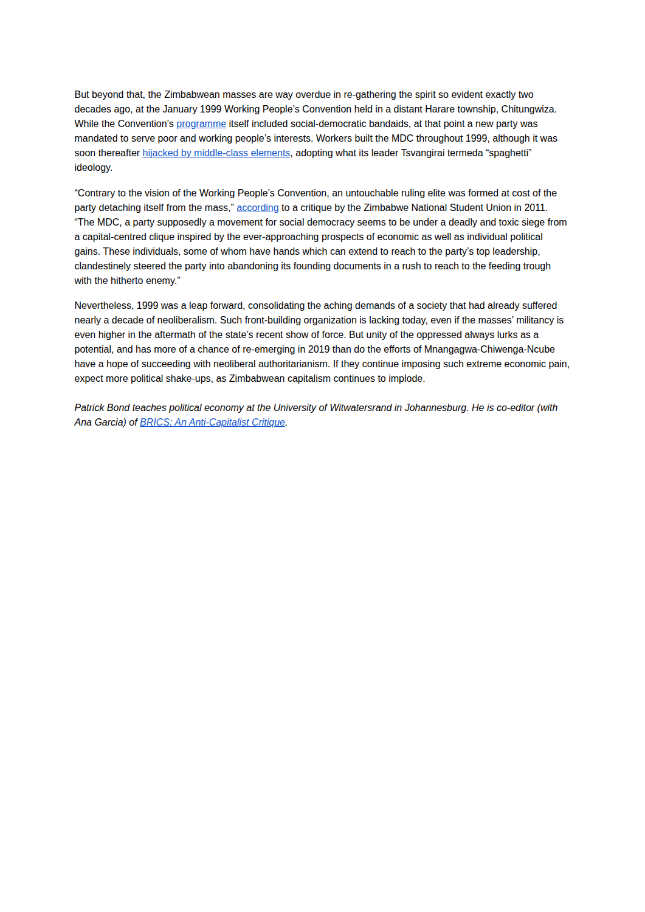But beyond that, the Zimbabwean masses are way overdue in re-gathering the spirit so evident exactly two decades ago, at the January 1999 Working People’s Convention held in a distant Harare township, Chitungwiza. While the Convention’s programme itself included social-democratic bandaids, at that point a new party was mandated to serve poor and working people’s interests. Workers built the MDC throughout 1999, although it was soon thereafter hijacked by middle-class elements, adopting what its leader Tsvangirai termeda “spaghetti” ideology.
“Contrary to the vision of the Working People’s Convention, an untouchable ruling elite was formed at cost of the party detaching itself from the mass,” according to a critique by the Zimbabwe National Student Union in 2011. “The MDC, a party supposedly a movement for social democracy seems to be under a deadly and toxic siege from a capital-centred clique inspired by the ever-approaching prospects of economic as well as individual political gains. These individuals, some of whom have hands which can extend to reach to the party’s top leadership, clandestinely steered the party into abandoning its founding documents in a rush to reach to the feeding trough with the hitherto enemy.”
Nevertheless, 1999 was a leap forward, consolidating the aching demands of a society that had already suffered nearly a decade of neoliberalism. Such front-building organization is lacking today, even if the masses’ militancy is even higher in the aftermath of the state’s recent show of force. But unity of the oppressed always lurks as a potential, and has more of a chance of re-emerging in 2019 than do the efforts of Mnangagwa-Chiwenga-Ncube have a hope of succeeding with neoliberal authoritarianism. If they continue imposing such extreme economic pain, expect more political shake-ups, as Zimbabwean capitalism continues to implode.
Patrick Bond teaches political economy at the University of Witwatersrand in Johannesburg. He is co-editor (with Ana Garcia) of BRICS: An Anti-Capitalist Critique.